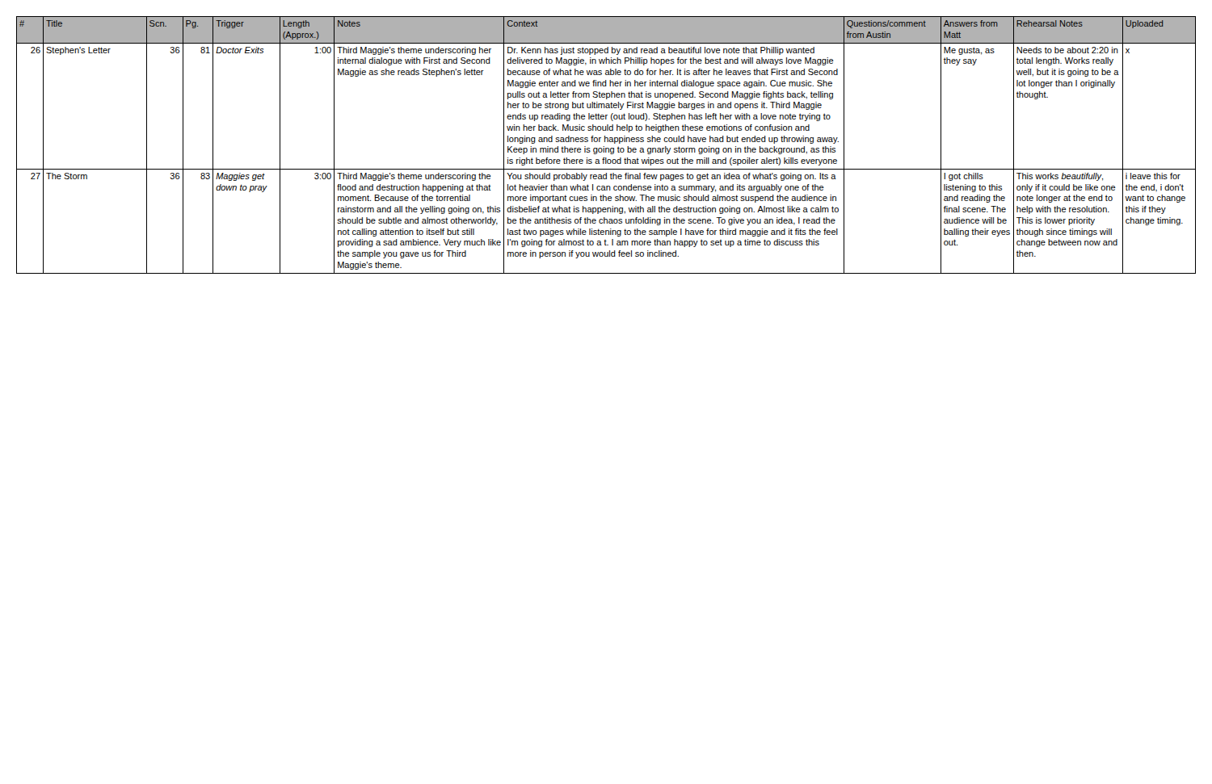| # | Title | Scn. | Pg. | Trigger | Length (Approx.) | Notes | Context | Questions/comment from Austin | Answers from Matt | Rehearsal Notes | Uploaded |
| --- | --- | --- | --- | --- | --- | --- | --- | --- | --- | --- | --- |
| 26 | Stephen's Letter | 36 | 81 | Doctor Exits | 1:00 | Third Maggie's theme underscoring her internal dialogue with First and Second Maggie as she reads Stephen's letter | Dr. Kenn has just stopped by and read a beautiful love note that Phillip wanted delivered to Maggie, in which Phillip hopes for the best and will always love Maggie because of what he was able to do for her. It is after he leaves that First and Second Maggie enter and we find her in her internal dialogue space again. Cue music. She pulls out a letter from Stephen that is unopened. Second Maggie fights back, telling her to be strong but ultimately First Maggie barges in and opens it. Third Maggie ends up reading the letter (out loud). Stephen has left her with a love note trying to win her back. Music should help to heigthen these emotions of confusion and longing and sadness for happiness she could have had but ended up throwing away. Keep in mind there is going to be a gnarly storm going on in the background, as this is right before there is a flood that wipes out the mill and (spoiler alert) kills everyone | | Me gusta, as they say | Needs to be about 2:20 in total length. Works really well, but it is going to be a lot longer than I originally thought. | x |
| 27 | The Storm | 36 | 83 | Maggies get down to pray | 3:00 | Third Maggie's theme underscoring the flood and destruction happening at that moment. Because of the torrential rainstorm and all the yelling going on, this should be subtle and almost otherworldy, not calling attention to itself but still providing a sad ambience. Very much like the sample you gave us for Third Maggie's theme. | You should probably read the final few pages to get an idea of what's going on. Its a lot heavier than what I can condense into a summary, and its arguably one of the more important cues in the show. The music should almost suspend the audience in disbelief at what is happening, with all the destruction going on. Almost like a calm to be the antithesis of the chaos unfolding in the scene. To give you an idea, I read the last two pages while listening to the sample I have for third maggie and it fits the feel I'm going for almost to a t. I am more than happy to set up a time to discuss this more in person if you would feel so inclined. | | I got chills listening to this and reading the final scene. The audience will be balling their eyes out. | This works beautifully , only if it could be like one note longer at the end to help with the resolution. This is lower priority though since timings will change between now and then. | i leave this for the end, i don't want to change this if they change timing. |